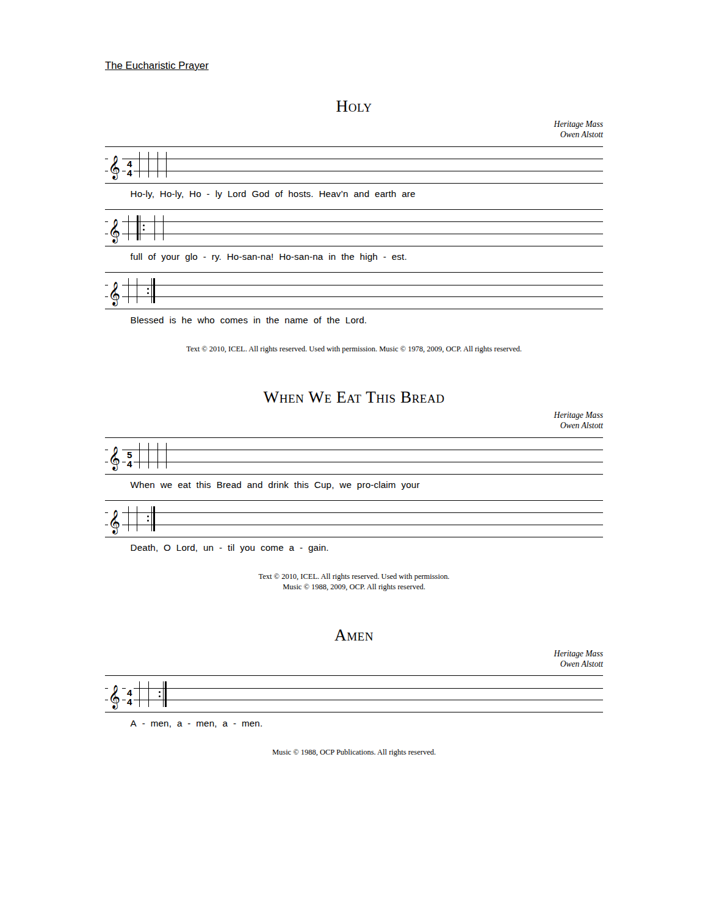The Eucharistic Prayer
Holy
Heritage Mass
Owen Alstott
𝄞 44
Ho-ly, Ho-ly, Ho-ly Lord God of hosts. Heav’n and earth are
𝄞
full of your glo-ry. Ho-san-na!Ho-san-na in the high-est.
𝄞
Blessed is he who comes in the name of the Lord.
Text © 2010, ICEL. All rights reserved. Used with permission. Music © 1978, 2009, OCP. All rights reserved.
When We Eat This Bread
Heritage Mass
Owen Alstott
𝄞 54
When we eat this Bread and drink this Cup, we pro-claim your
𝄞
Death, OLord, un-til you come a-gain.
Text © 2010, ICEL. All rights reserved. Used with permission.
Music © 1988, 2009, OCP. All rights reserved.
Amen
Heritage Mass
Owen Alstott
𝄞 44
A-men, a-men, a-men.
Music © 1988, OCP Publications. All rights reserved.